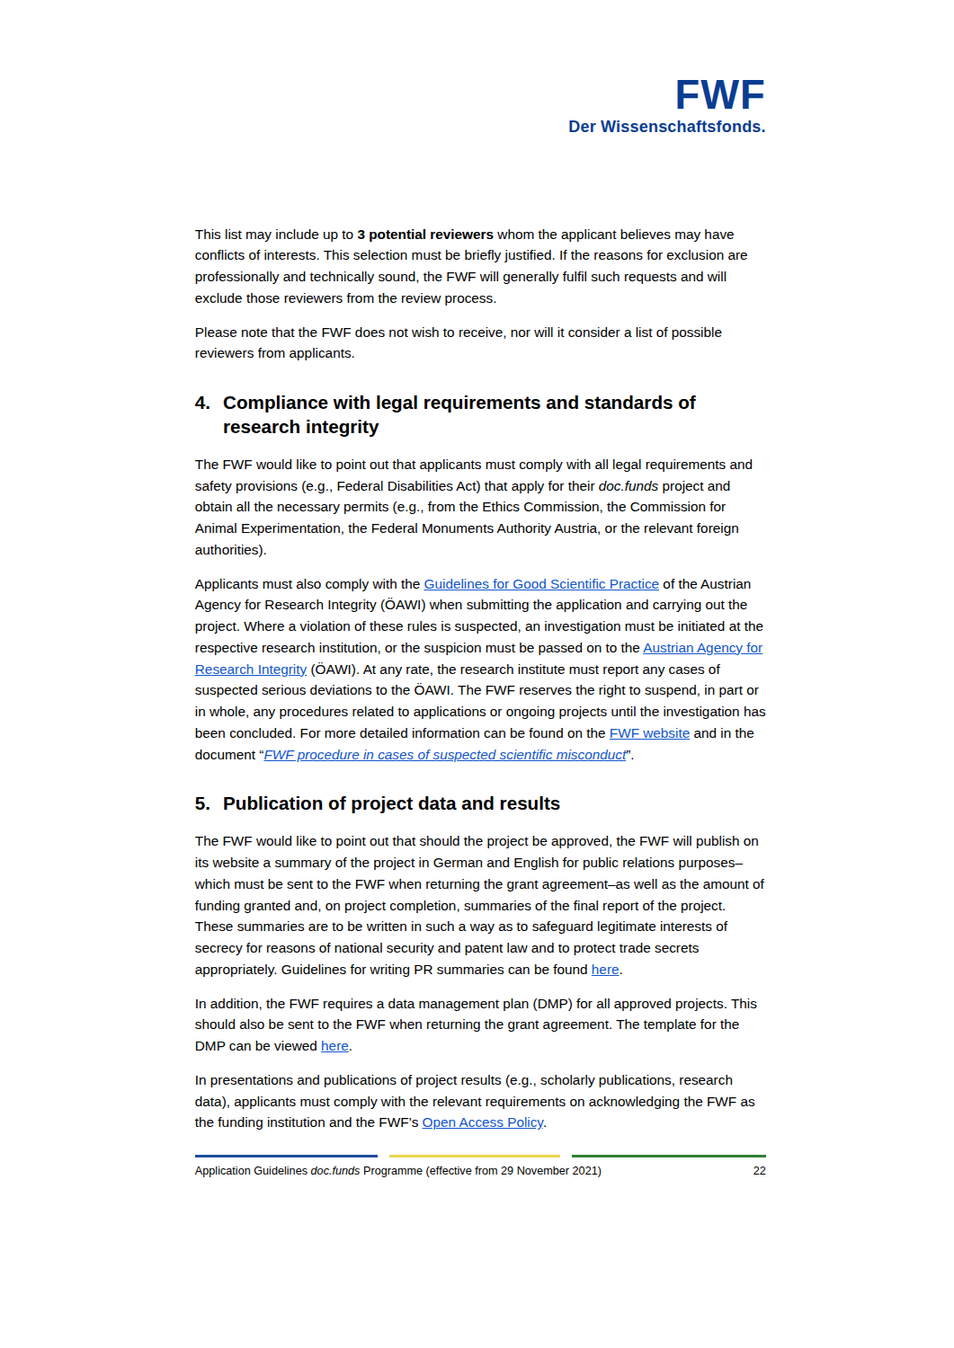FWF
Der Wissenschaftsfonds.
This list may include up to 3 potential reviewers whom the applicant believes may have conflicts of interests. This selection must be briefly justified. If the reasons for exclusion are professionally and technically sound, the FWF will generally fulfil such requests and will exclude those reviewers from the review process.
Please note that the FWF does not wish to receive, nor will it consider a list of possible reviewers from applicants.
4. Compliance with legal requirements and standards of research integrity
The FWF would like to point out that applicants must comply with all legal requirements and safety provisions (e.g., Federal Disabilities Act) that apply for their doc.funds project and obtain all the necessary permits (e.g., from the Ethics Commission, the Commission for Animal Experimentation, the Federal Monuments Authority Austria, or the relevant foreign authorities).
Applicants must also comply with the Guidelines for Good Scientific Practice of the Austrian Agency for Research Integrity (ÖAWI) when submitting the application and carrying out the project. Where a violation of these rules is suspected, an investigation must be initiated at the respective research institution, or the suspicion must be passed on to the Austrian Agency for Research Integrity (ÖAWI). At any rate, the research institute must report any cases of suspected serious deviations to the ÖAWI. The FWF reserves the right to suspend, in part or in whole, any procedures related to applications or ongoing projects until the investigation has been concluded. For more detailed information can be found on the FWF website and in the document “FWF procedure in cases of suspected scientific misconduct”.
5. Publication of project data and results
The FWF would like to point out that should the project be approved, the FWF will publish on its website a summary of the project in German and English for public relations purposes–which must be sent to the FWF when returning the grant agreement–as well as the amount of funding granted and, on project completion, summaries of the final report of the project. These summaries are to be written in such a way as to safeguard legitimate interests of secrecy for reasons of national security and patent law and to protect trade secrets appropriately. Guidelines for writing PR summaries can be found here.
In addition, the FWF requires a data management plan (DMP) for all approved projects. This should also be sent to the FWF when returning the grant agreement. The template for the DMP can be viewed here.
In presentations and publications of project results (e.g., scholarly publications, research data), applicants must comply with the relevant requirements on acknowledging the FWF as the funding institution and the FWF’s Open Access Policy.
Application Guidelines doc.funds Programme (effective from 29 November 2021)
22